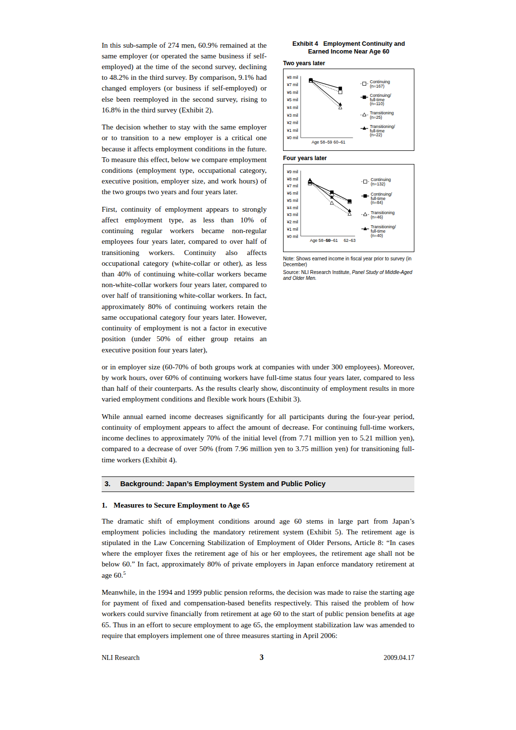In this sub-sample of 274 men, 60.9% remained at the same employer (or operated the same business if self-employed) at the time of the second survey, declining to 48.2% in the third survey. By comparison, 9.1% had changed employers (or business if self-employed) or else been reemployed in the second survey, rising to 16.8% in the third survey (Exhibit 2).
The decision whether to stay with the same employer or to transition to a new employer is a critical one because it affects employment conditions in the future. To measure this effect, below we compare employment conditions (employment type, occupational category, executive position, employer size, and work hours) of the two groups two years and four years later.
First, continuity of employment appears to strongly affect employment type, as less than 10% of continuing regular workers became non-regular employees four years later, compared to over half of transitioning workers. Continuity also affects occupational category (white-collar or other), as less than 40% of continuing white-collar workers became non-white-collar workers four years later, compared to over half of transitioning white-collar workers. In fact, approximately 80% of continuing workers retain the same occupational category four years later. However, continuity of employment is not a factor in executive position (under 50% of either group retains an executive position four years later),
Exhibit 4 Employment Continuity and
Earned Income Near Age 60
Two years later
¥8 mil ¥7 mil ¥6 mil ¥5 mil ¥4 mil ¥3 mil ¥2 mil ¥1 mil ¥0 mil Age 58−59 60−61 Continuing (n=167) Continuing/ full-time (n=110) Transitioning (n=25) Transitioning/ full-time (n=22)
Four years later
¥9 mil ¥8 mil ¥7 mil ¥6 mil ¥5 mil ¥4 mil ¥3 mil ¥2 mil ¥1 mil ¥0 mil Age 58−59 60−61 62−63 Continuing (n=132) Continuing/ full-time (n=84) Transitioning (n=46) Transitioning/ full-time (n=40)
Note: Shows earned income in fiscal year prior to survey (in December)
Source: NLI Research Institute, Panel Study of Middle-Aged and Older Men.
or in employer size (60-70% of both groups work at companies with under 300 employees). Moreover, by work hours, over 60% of continuing workers have full-time status four years later, compared to less than half of their counterparts. As the results clearly show, discontinuity of employment results in more varied employment conditions and flexible work hours (Exhibit 3).
While annual earned income decreases significantly for all participants during the four-year period, continuity of employment appears to affect the amount of decrease. For continuing full-time workers, income declines to approximately 70% of the initial level (from 7.71 million yen to 5.21 million yen), compared to a decrease of over 50% (from 7.96 million yen to 3.75 million yen) for transitioning full-time workers (Exhibit 4).
3. Background: Japan’s Employment System and Public Policy
1. Measures to Secure Employment to Age 65
The dramatic shift of employment conditions around age 60 stems in large part from Japan’s employment policies including the mandatory retirement system (Exhibit 5). The retirement age is stipulated in the Law Concerning Stabilization of Employment of Older Persons, Article 8: “In cases where the employer fixes the retirement age of his or her employees, the retirement age shall not be below 60.” In fact, approximately 80% of private employers in Japan enforce mandatory retirement at age 60.5
Meanwhile, in the 1994 and 1999 public pension reforms, the decision was made to raise the starting age for payment of fixed and compensation-based benefits respectively. This raised the problem of how workers could survive financially from retirement at age 60 to the start of public pension benefits at age 65. Thus in an effort to secure employment to age 65, the employment stabilization law was amended to require that employers implement one of three measures starting in April 2006:
NLI Research
3
2009.04.17